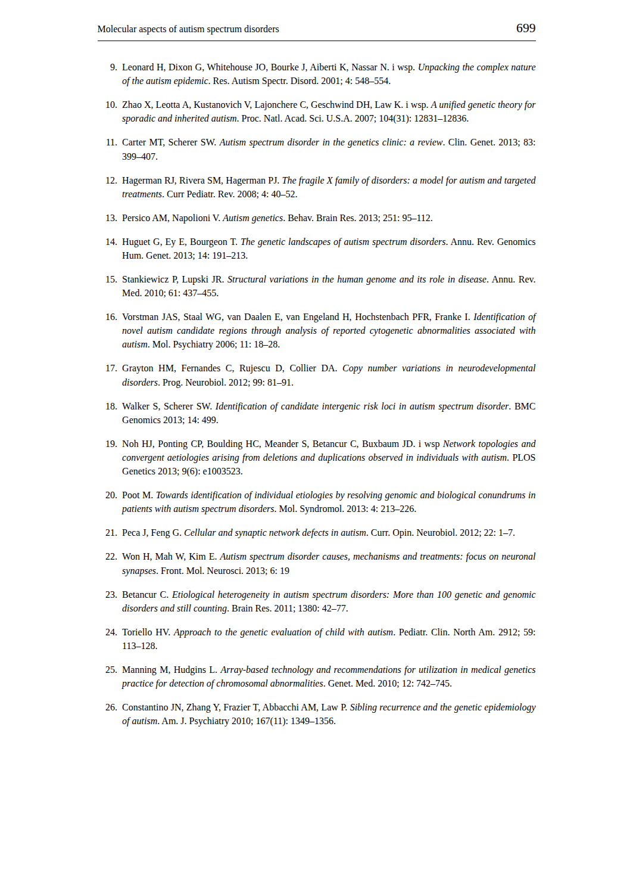Molecular aspects of autism spectrum disorders 699
Leonard H, Dixon G, Whitehouse JO, Bourke J, Aiberti K, Nassar N. i wsp. Unpacking the complex nature of the autism epidemic. Res. Autism Spectr. Disord. 2001; 4: 548–554.
Zhao X, Leotta A, Kustanovich V, Lajonchere C, Geschwind DH, Law K. i wsp. A unified genetic theory for sporadic and inherited autism. Proc. Natl. Acad. Sci. U.S.A. 2007; 104(31): 12831–12836.
Carter MT, Scherer SW. Autism spectrum disorder in the genetics clinic: a review. Clin. Genet. 2013; 83: 399–407.
Hagerman RJ, Rivera SM, Hagerman PJ. The fragile X family of disorders: a model for autism and targeted treatments. Curr Pediatr. Rev. 2008; 4: 40–52.
Persico AM, Napolioni V. Autism genetics. Behav. Brain Res. 2013; 251: 95–112.
Huguet G, Ey E, Bourgeon T. The genetic landscapes of autism spectrum disorders. Annu. Rev. Genomics Hum. Genet. 2013; 14: 191–213.
Stankiewicz P, Lupski JR. Structural variations in the human genome and its role in disease. Annu. Rev. Med. 2010; 61: 437–455.
Vorstman JAS, Staal WG, van Daalen E, van Engeland H, Hochstenbach PFR, Franke I. Identification of novel autism candidate regions through analysis of reported cytogenetic abnormalities associated with autism. Mol. Psychiatry 2006; 11: 18–28.
Grayton HM, Fernandes C, Rujescu D, Collier DA. Copy number variations in neurodevelopmental disorders. Prog. Neurobiol. 2012; 99: 81–91.
Walker S, Scherer SW. Identification of candidate intergenic risk loci in autism spectrum disorder. BMC Genomics 2013; 14: 499.
Noh HJ, Ponting CP, Boulding HC, Meander S, Betancur C, Buxbaum JD. i wsp Network topologies and convergent aetiologies arising from deletions and duplications observed in individuals with autism. PLOS Genetics 2013; 9(6): e1003523.
Poot M. Towards identification of individual etiologies by resolving genomic and biological conundrums in patients with autism spectrum disorders. Mol. Syndromol. 2013: 4: 213–226.
Peca J, Feng G. Cellular and synaptic network defects in autism. Curr. Opin. Neurobiol. 2012; 22: 1–7.
Won H, Mah W, Kim E. Autism spectrum disorder causes, mechanisms and treatments: focus on neuronal synapses. Front. Mol. Neurosci. 2013; 6: 19
Betancur C. Etiological heterogeneity in autism spectrum disorders: More than 100 genetic and genomic disorders and still counting. Brain Res. 2011; 1380: 42–77.
Toriello HV. Approach to the genetic evaluation of child with autism. Pediatr. Clin. North Am. 2912; 59: 113–128.
Manning M, Hudgins L. Array-based technology and recommendations for utilization in medical genetics practice for detection of chromosomal abnormalities. Genet. Med. 2010; 12: 742–745.
Constantino JN, Zhang Y, Frazier T, Abbacchi AM, Law P. Sibling recurrence and the genetic epidemiology of autism. Am. J. Psychiatry 2010; 167(11): 1349–1356.